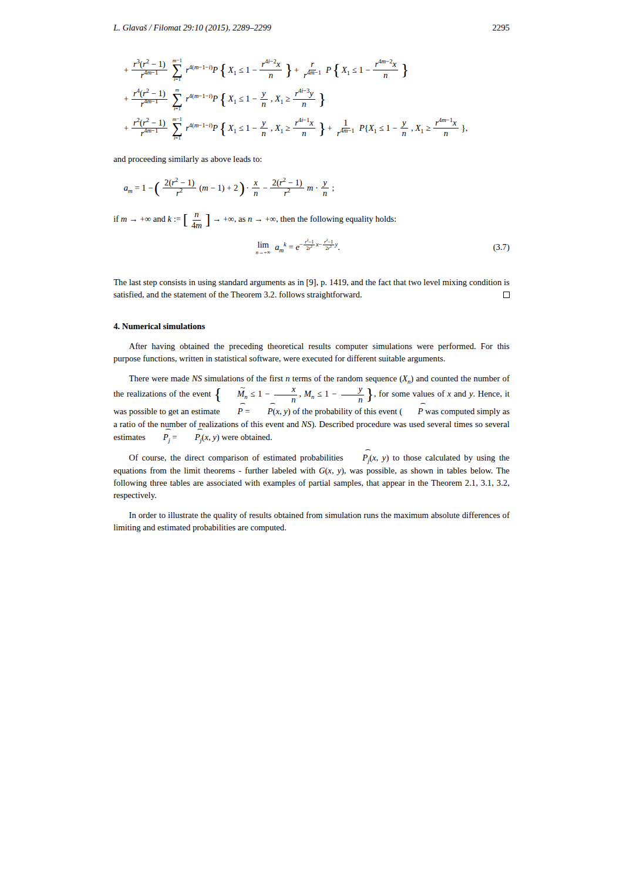L. Glavaš / Filomat 29:10 (2015), 2289–2299 2295
+ r3(r2 − 1) r4m−1 m−1∑i=1 r4(m−1−i)P { X1 ≤ 1 − r4i−2x n } + rr4m−1 P { X1 ≤ 1 − r4m−2x n }
+ r4(r2 − 1) r4m−1 m∑i=1 r4(m−1−i)P { X1 ≤ 1 − yn , X1 ≥ r4i−3y n }
+ r2(r2 − 1) r4m−1 m−1∑i=1 r4(m−1−i)P { X1 ≤ 1 − yn , X1 ≥ r4i−1x n } + 1 r4m−1 P{X1 ≤ 1 − yn , X1 ≥ r4m−1x n },
and proceeding similarly as above leads to:
am = 1 − ( 2(r2 − 1) r2 (m − 1) + 2 ) · xn − 2(r2 − 1) r2 m · yn ;
if m → +∞ and k := [n 4m] → +∞, as n → +∞, then the following equality holds:
lim n→+∞ amk = e−r2−12r2 x−r2−12r2 y.
(3.7)
The last step consists in using standard arguments as in [9], p. 1419, and the fact that two level mixing condition is satisfied, and the statement of the Theorem 3.2. follows straightforward.
4. Numerical simulations
After having obtained the preceding theoretical results computer simulations were performed. For this purpose functions, written in statistical software, were executed for different suitable arguments.
There were made NS simulations of the first n terms of the random sequence (Xn) and counted the number of the realizations of the event {Mn ≤ 1 − xn, Mn ≤ 1 − yn}, for some values of x and y. Hence, it was possible to get an estimate P = P(x, y) of the probability of this event (P was computed simply as a ratio of the number of realizations of this event and NS). Described procedure was used several times so several estimates Pj = Pj(x, y) were obtained.
Of course, the direct comparison of estimated probabilities Pj(x, y) to those calculated by using the equations from the limit theorems - further labeled with G(x, y), was possible, as shown in tables below. The following three tables are associated with examples of partial samples, that appear in the Theorem 2.1, 3.1, 3.2, respectively.
In order to illustrate the quality of results obtained from simulation runs the maximum absolute differences of limiting and estimated probabilities are computed.